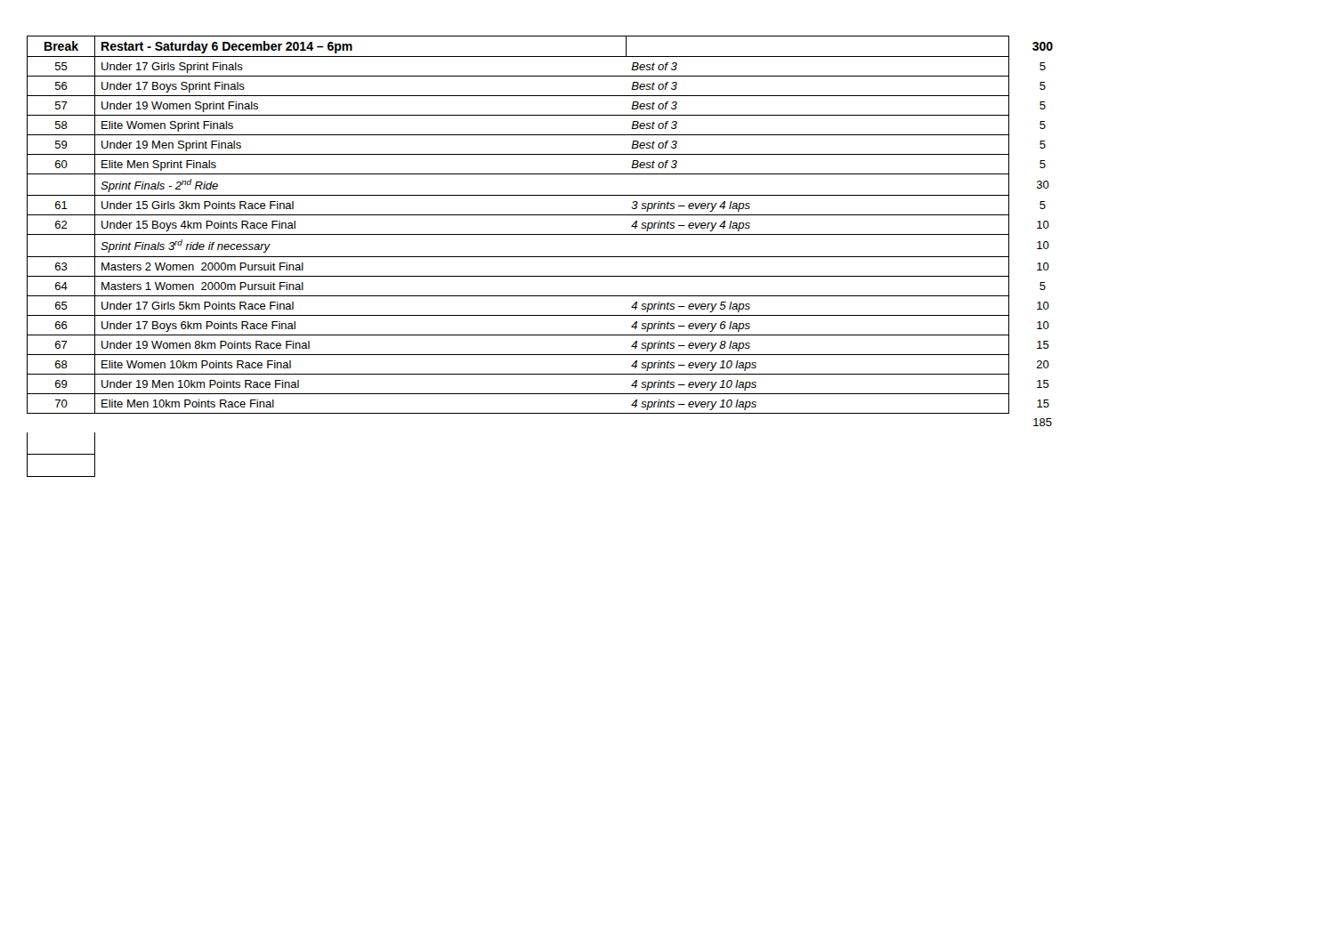| Break | Restart - Saturday 6 December 2014 – 6pm | | 300 |
| 55 | Under 17 Girls Sprint Finals | Best of 3 | 5 |
| 56 | Under 17 Boys Sprint Finals | Best of 3 | 5 |
| 57 | Under 19 Women Sprint Finals | Best of 3 | 5 |
| 58 | Elite Women Sprint Finals | Best of 3 | 5 |
| 59 | Under 19 Men Sprint Finals | Best of 3 | 5 |
| 60 | Elite Men Sprint Finals | Best of 3 | 5 |
| | Sprint Finals - 2 nd Ride | | 30 |
| 61 | Under 15 Girls 3km Points Race Final | 3 sprints – every 4 laps | 5 |
| 62 | Under 15 Boys 4km Points Race Final | 4 sprints – every 4 laps | 10 |
| | Sprint Finals 3 rd ride if necessary | | 10 |
| 63 | Masters 2 Women 2000m Pursuit Final | | 10 |
| 64 | Masters 1 Women 2000m Pursuit Final | | 5 |
| 65 | Under 17 Girls 5km Points Race Final | 4 sprints – every 5 laps | 10 |
| 66 | Under 17 Boys 6km Points Race Final | 4 sprints – every 6 laps | 10 |
| 67 | Under 19 Women 8km Points Race Final | 4 sprints – every 8 laps | 15 |
| 68 | Elite Women 10km Points Race Final | 4 sprints – every 10 laps | 20 |
| 69 | Under 19 Men 10km Points Race Final | 4 sprints – every 10 laps | 15 |
| 70 | Elite Men 10km Points Race Final | 4 sprints – every 10 laps | 15 |
| | | | 185 |